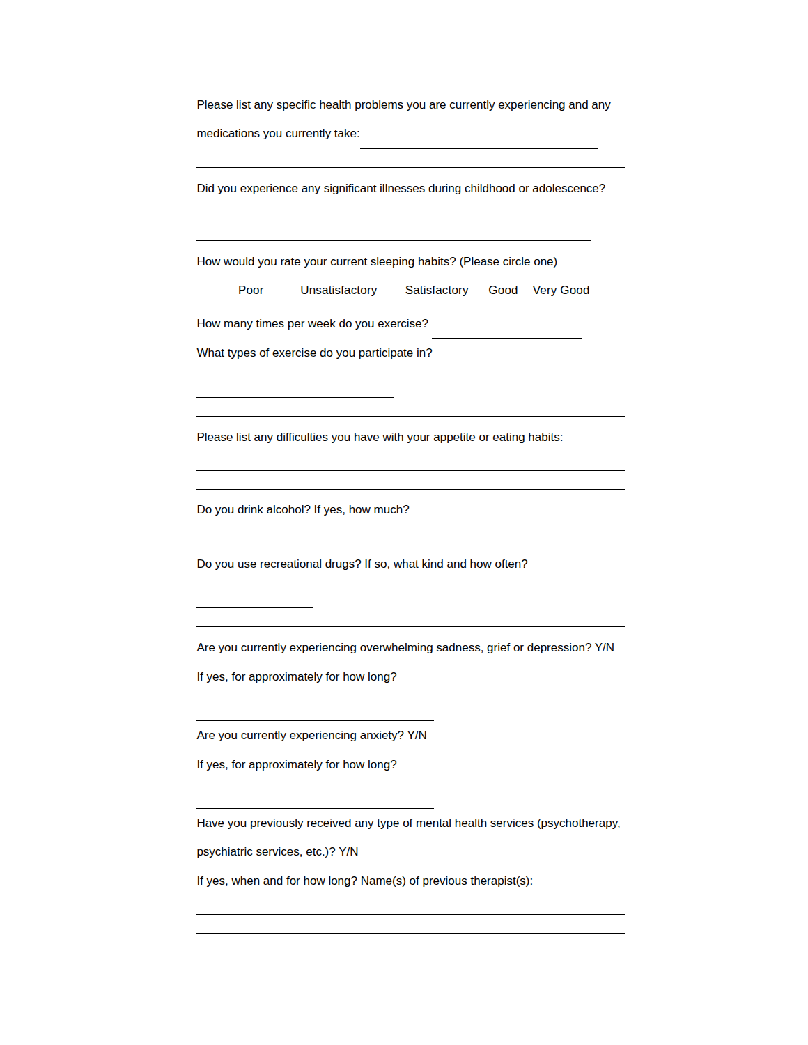Please list any specific health problems you are currently experiencing and any medications you currently take:
Did you experience any significant illnesses during childhood or adolescence?
How would you rate your current sleeping habits? (Please circle one)
Poor Unsatisfactory Satisfactory Good Very Good
How many times per week do you exercise?
What types of exercise do you participate in?
Please list any difficulties you have with your appetite or eating habits:
Do you drink alcohol? If yes, how much?
Do you use recreational drugs? If so, what kind and how often?
Are you currently experiencing overwhelming sadness, grief or depression? Y/N
If yes, for approximately for how long?
Are you currently experiencing anxiety? Y/N
If yes, for approximately for how long?
Have you previously received any type of mental health services (psychotherapy, psychiatric services, etc.)? Y/N
If yes, when and for how long? Name(s) of previous therapist(s):